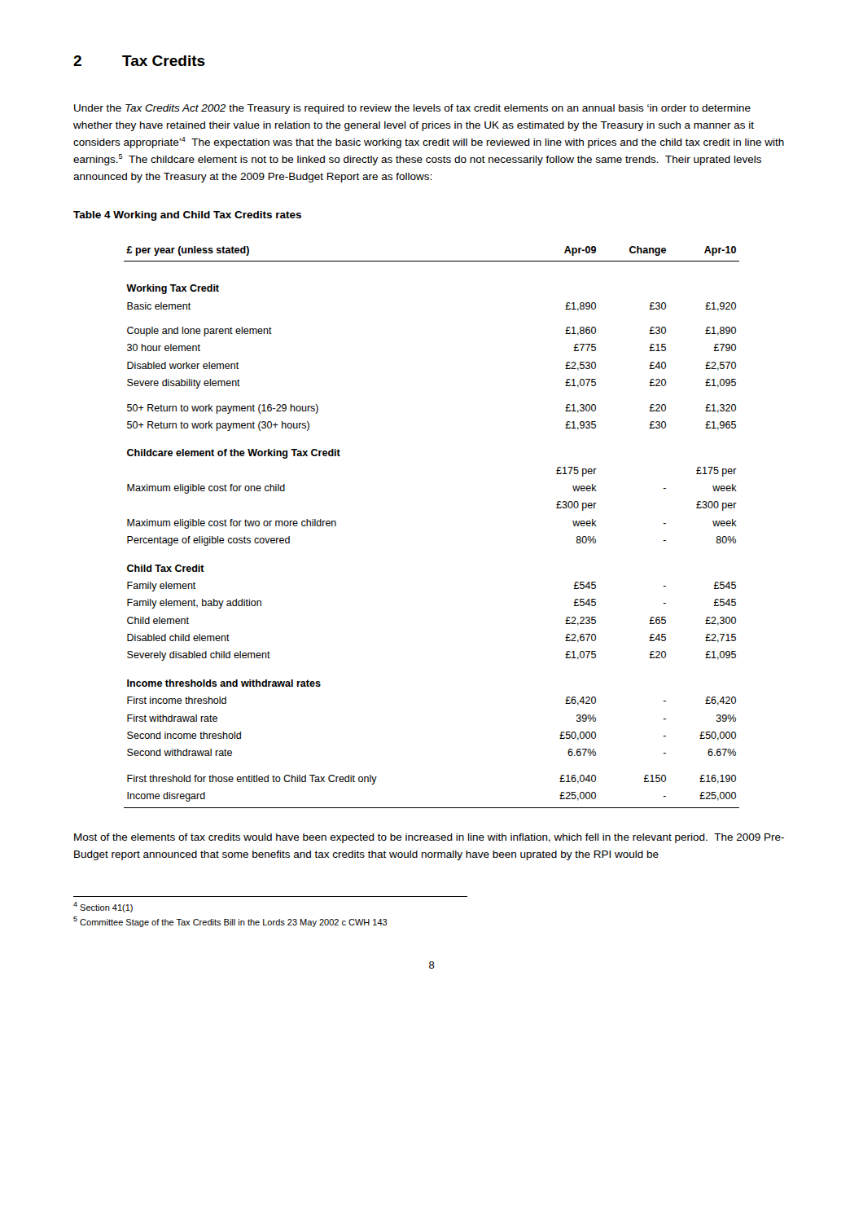2 Tax Credits
Under the Tax Credits Act 2002 the Treasury is required to review the levels of tax credit elements on an annual basis ‘in order to determine whether they have retained their value in relation to the general level of prices in the UK as estimated by the Treasury in such a manner as it considers appropriate’4 The expectation was that the basic working tax credit will be reviewed in line with prices and the child tax credit in line with earnings.5 The childcare element is not to be linked so directly as these costs do not necessarily follow the same trends. Their uprated levels announced by the Treasury at the 2009 Pre-Budget Report are as follows:
Table 4 Working and Child Tax Credits rates
| £ per year (unless stated) | Apr-09 | Change | Apr-10 |
| --- | --- | --- | --- |
| Working Tax Credit | | | |
| Basic element | £1,890 | £30 | £1,920 |
| Couple and lone parent element | £1,860 | £30 | £1,890 |
| 30 hour element | £775 | £15 | £790 |
| Disabled worker element | £2,530 | £40 | £2,570 |
| Severe disability element | £1,075 | £20 | £1,095 |
| 50+ Return to work payment (16-29 hours) | £1,300 | £20 | £1,320 |
| 50+ Return to work payment (30+ hours) | £1,935 | £30 | £1,965 |
| Childcare element of the Working Tax Credit | | | |
| | £175 per | | £175 per |
| Maximum eligible cost for one child | week | - | week |
| | £300 per | | £300 per |
| Maximum eligible cost for two or more children | week | - | week |
| Percentage of eligible costs covered | 80% | - | 80% |
| Child Tax Credit | | | |
| Family element | £545 | - | £545 |
| Family element, baby addition | £545 | - | £545 |
| Child element | £2,235 | £65 | £2,300 |
| Disabled child element | £2,670 | £45 | £2,715 |
| Severely disabled child element | £1,075 | £20 | £1,095 |
| Income thresholds and withdrawal rates | | | |
| First income threshold | £6,420 | - | £6,420 |
| First withdrawal rate | 39% | - | 39% |
| Second income threshold | £50,000 | - | £50,000 |
| Second withdrawal rate | 6.67% | - | 6.67% |
| First threshold for those entitled to Child Tax Credit only | £16,040 | £150 | £16,190 |
| Income disregard | £25,000 | - | £25,000 |
Most of the elements of tax credits would have been expected to be increased in line with inflation, which fell in the relevant period. The 2009 Pre-Budget report announced that some benefits and tax credits that would normally have been uprated by the RPI would be
4 Section 41(1)
5 Committee Stage of the Tax Credits Bill in the Lords 23 May 2002 c CWH 143
8